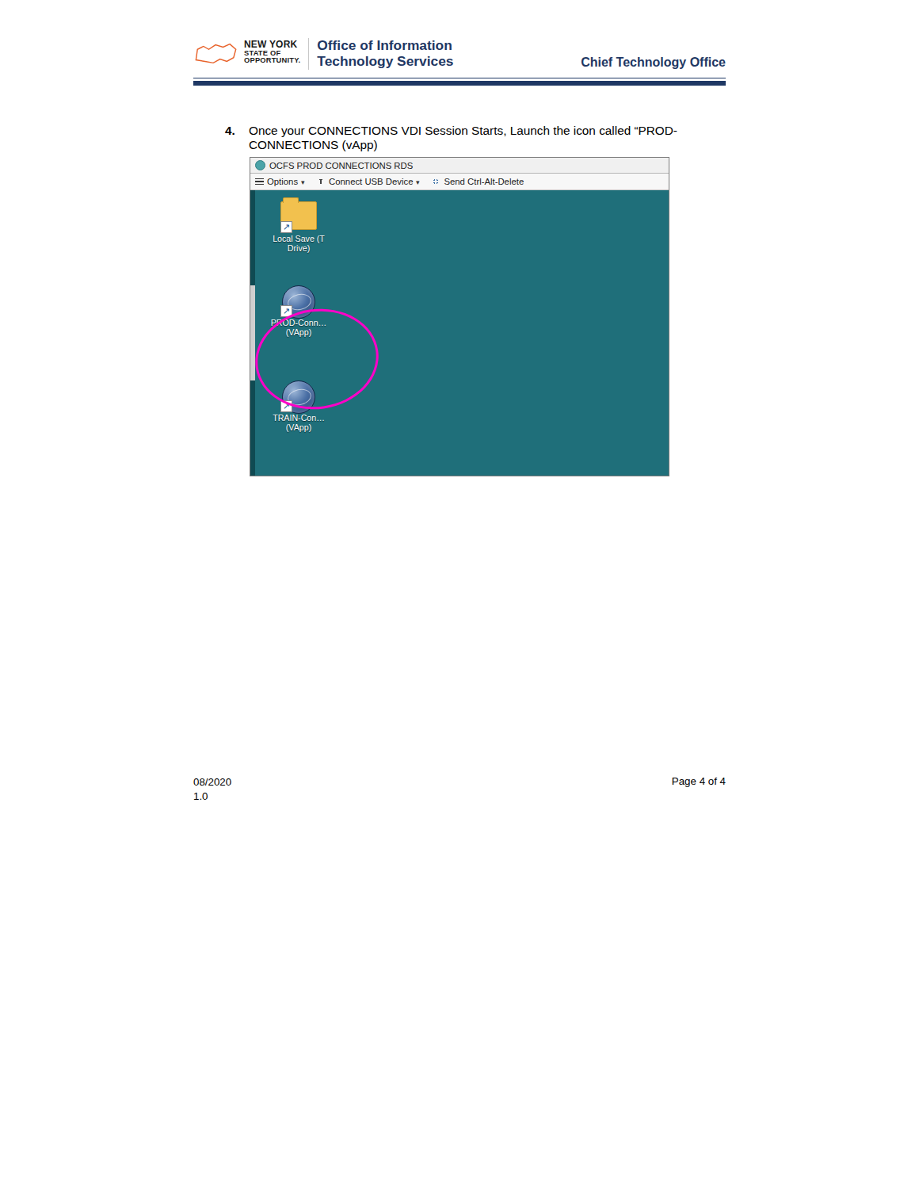NEW YORK STATE OF
OPPORTUNITY.
Office of Information Technology Services
Chief Technology Office
4.
Once your CONNECTIONS VDI Session Starts, Launch the icon called “PROD-CONNECTIONS (vApp)
OCFS PROD CONNECTIONS RDS
Options ▾ Connect USB Device ▾ Send Ctrl-Alt-Delete
↗
Local Save (T Drive)
↗
PROD-Conn…
(VApp)
↗
TRAIN-Con…
(VApp)
08/2020
1.0
Page 4 of 4